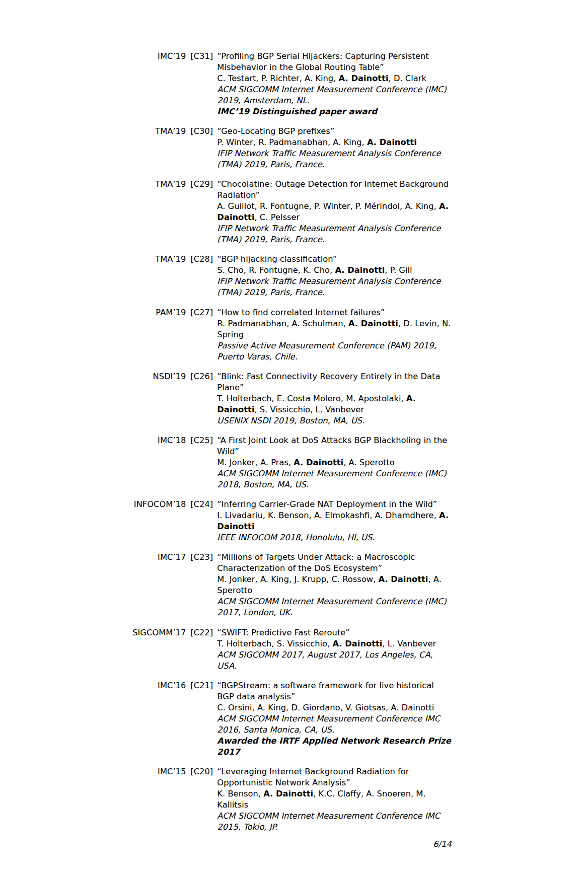IMC’19
[C31]
“Profiling BGP Serial Hijackers: Capturing Persistent Misbehavior in the Global Routing Table” C. Testart, P. Richter, A. King, A. Dainotti, D. Clark ACM SIGCOMM Internet Measurement Conference (IMC) 2019, Amsterdam, NL. IMC’19 Distinguished paper award
TMA’19
[C30]
“Geo-Locating BGP prefixes” P. Winter, R. Padmanabhan, A. King, A. Dainotti IFIP Network Traffic Measurement Analysis Conference (TMA) 2019, Paris, France.
TMA’19
[C29]
“Chocolatine: Outage Detection for Internet Background Radiation” A. Guillot, R. Fontugne, P. Winter, P. Mérindol, A. King, A. Dainotti, C. Pelsser IFIP Network Traffic Measurement Analysis Conference (TMA) 2019, Paris, France.
TMA’19
[C28]
“BGP hijacking classification” S. Cho, R. Fontugne, K. Cho, A. Dainotti, P. Gill IFIP Network Traffic Measurement Analysis Conference (TMA) 2019, Paris, France.
PAM’19
[C27]
“How to find correlated Internet failures” R. Padmanabhan, A. Schulman, A. Dainotti, D. Levin, N. Spring Passive Active Measurement Conference (PAM) 2019, Puerto Varas, Chile.
NSDI’19
[C26]
“Blink: Fast Connectivity Recovery Entirely in the Data Plane” T. Holterbach, E. Costa Molero, M. Apostolaki, A. Dainotti, S. Vissicchio, L. Vanbever USENIX NSDI 2019, Boston, MA, US.
IMC’18
[C25]
“A First Joint Look at DoS Attacks BGP Blackholing in the Wild” M. Jonker, A. Pras, A. Dainotti, A. Sperotto ACM SIGCOMM Internet Measurement Conference (IMC) 2018, Boston, MA, US.
INFOCOM’18
[C24]
“Inferring Carrier-Grade NAT Deployment in the Wild” I. Livadariu, K. Benson, A. Elmokashfi, A. Dhamdhere, A. Dainotti IEEE INFOCOM 2018, Honolulu, HI, US.
IMC’17
[C23]
“Millions of Targets Under Attack: a Macroscopic Characterization of the DoS Ecosystem” M. Jonker, A. King, J. Krupp, C. Rossow, A. Dainotti, A. Sperotto ACM SIGCOMM Internet Measurement Conference (IMC) 2017, London, UK.
SIGCOMM’17
[C22]
“SWIFT: Predictive Fast Reroute” T. Holterbach, S. Vissicchio, A. Dainotti, L. Vanbever ACM SIGCOMM 2017, August 2017, Los Angeles, CA, USA.
IMC’16
[C21]
“BGPStream: a software framework for live historical BGP data analysis” C. Orsini, A. King, D. Giordano, V. Giotsas, A. Dainotti ACM SIGCOMM Internet Measurement Conference IMC 2016, Santa Monica, CA, US. Awarded the IRTF Applied Network Research Prize 2017
IMC’15
[C20]
“Leveraging Internet Background Radiation for Opportunistic Network Analysis” K. Benson, A. Dainotti, K.C. Claffy, A. Snoeren, M. Kallitsis ACM SIGCOMM Internet Measurement Conference IMC 2015, Tokio, JP.
6/14